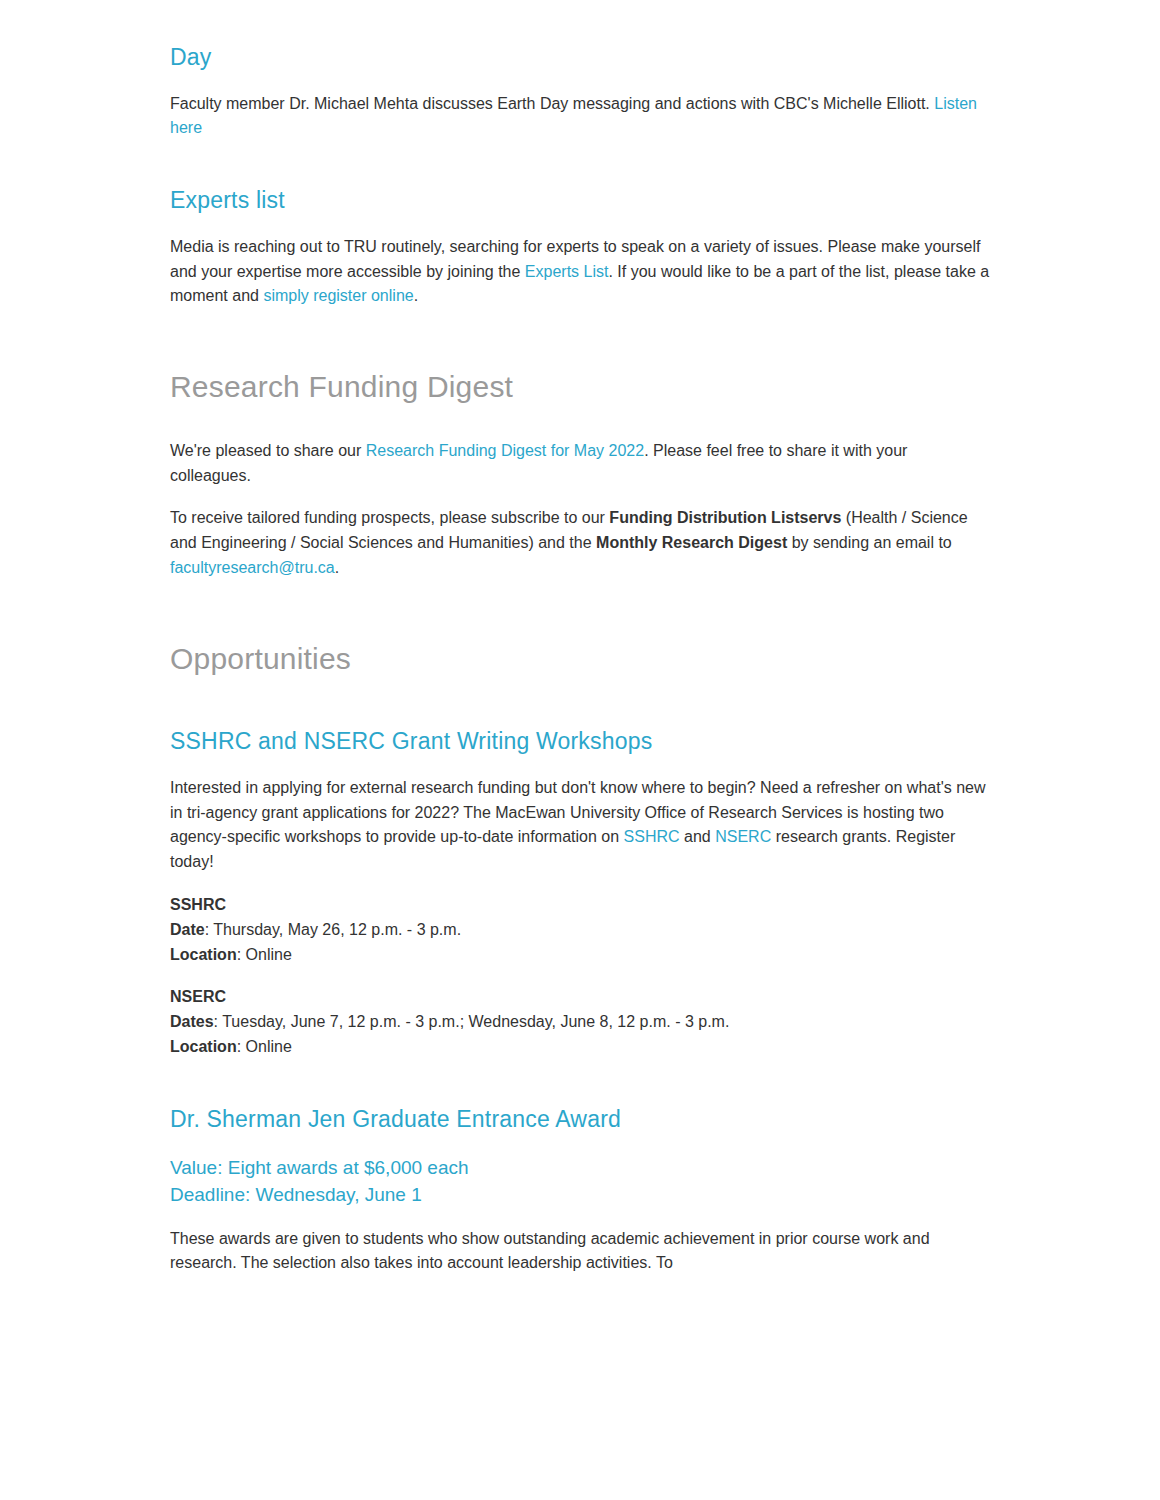Day
Faculty member Dr. Michael Mehta discusses Earth Day messaging and actions with CBC's Michelle Elliott. Listen here
Experts list
Media is reaching out to TRU routinely, searching for experts to speak on a variety of issues. Please make yourself and your expertise more accessible by joining the Experts List. If you would like to be a part of the list, please take a moment and simply register online.
Research Funding Digest
We're pleased to share our Research Funding Digest for May 2022. Please feel free to share it with your colleagues.
To receive tailored funding prospects, please subscribe to our Funding Distribution Listservs (Health / Science and Engineering / Social Sciences and Humanities) and the Monthly Research Digest by sending an email to facultyresearch@tru.ca.
Opportunities
SSHRC and NSERC Grant Writing Workshops
Interested in applying for external research funding but don't know where to begin? Need a refresher on what's new in tri-agency grant applications for 2022? The MacEwan University Office of Research Services is hosting two agency-specific workshops to provide up-to-date information on SSHRC and NSERC research grants. Register today!
SSHRC
Date: Thursday, May 26, 12 p.m. - 3 p.m.
Location: Online
NSERC
Dates: Tuesday, June 7, 12 p.m. - 3 p.m.; Wednesday, June 8, 12 p.m. - 3 p.m.
Location: Online
Dr. Sherman Jen Graduate Entrance Award
Value: Eight awards at $6,000 each
Deadline: Wednesday, June 1
These awards are given to students who show outstanding academic achievement in prior course work and research. The selection also takes into account leadership activities. To